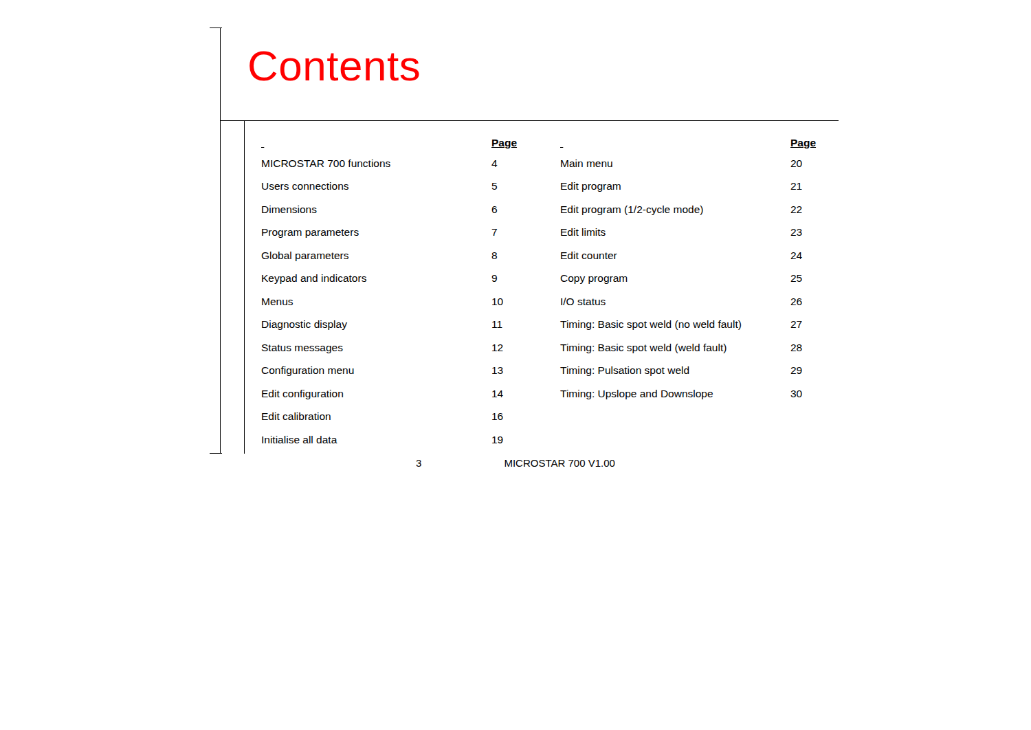Contents
| | Page |
| --- | --- |
| MICROSTAR 700 functions | 4 |
| Users connections | 5 |
| Dimensions | 6 |
| Program parameters | 7 |
| Global parameters | 8 |
| Keypad and indicators | 9 |
| Menus | 10 |
| Diagnostic display | 11 |
| Status messages | 12 |
| Configuration menu | 13 |
| Edit configuration | 14 |
| Edit calibration | 16 |
| Initialise all data | 19 |
| | Page |
| --- | --- |
| Main menu | 20 |
| Edit program | 21 |
| Edit program (1/2‑cycle mode) | 22 |
| Edit limits | 23 |
| Edit counter | 24 |
| Copy program | 25 |
| I/O status | 26 |
| Timing: Basic spot weld (no weld fault) | 27 |
| Timing: Basic spot weld (weld fault) | 28 |
| Timing: Pulsation spot weld | 29 |
| Timing: Upslope and Downslope | 30 |
3 MICROSTAR 700 V1.00